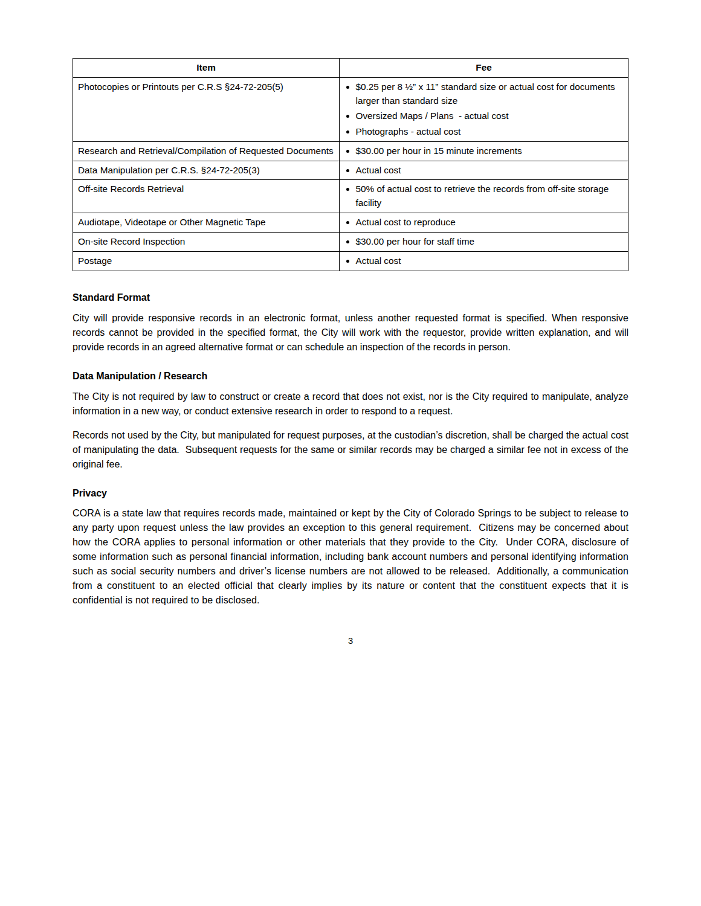| Item | Fee |
| --- | --- |
| Photocopies or Printouts per C.R.S §24-72-205(5) | $0.25 per 8 ½” x 11” standard size or actual cost for documents larger than standard size Oversized Maps / Plans - actual cost Photographs - actual cost |
| Research and Retrieval/Compilation of Requested Documents | $30.00 per hour in 15 minute increments |
| Data Manipulation per C.R.S. §24-72-205(3) | Actual cost |
| Off-site Records Retrieval | 50% of actual cost to retrieve the records from off-site storage facility |
| Audiotape, Videotape or Other Magnetic Tape | Actual cost to reproduce |
| On-site Record Inspection | $30.00 per hour for staff time |
| Postage | Actual cost |
Standard Format
City will provide responsive records in an electronic format, unless another requested format is specified. When responsive records cannot be provided in the specified format, the City will work with the requestor, provide written explanation, and will provide records in an agreed alternative format or can schedule an inspection of the records in person.
Data Manipulation / Research
The City is not required by law to construct or create a record that does not exist, nor is the City required to manipulate, analyze information in a new way, or conduct extensive research in order to respond to a request.
Records not used by the City, but manipulated for request purposes, at the custodian’s discretion, shall be charged the actual cost of manipulating the data. Subsequent requests for the same or similar records may be charged a similar fee not in excess of the original fee.
Privacy
CORA is a state law that requires records made, maintained or kept by the City of Colorado Springs to be subject to release to any party upon request unless the law provides an exception to this general requirement. Citizens may be concerned about how the CORA applies to personal information or other materials that they provide to the City. Under CORA, disclosure of some information such as personal financial information, including bank account numbers and personal identifying information such as social security numbers and driver’s license numbers are not allowed to be released. Additionally, a communication from a constituent to an elected official that clearly implies by its nature or content that the constituent expects that it is confidential is not required to be disclosed.
3